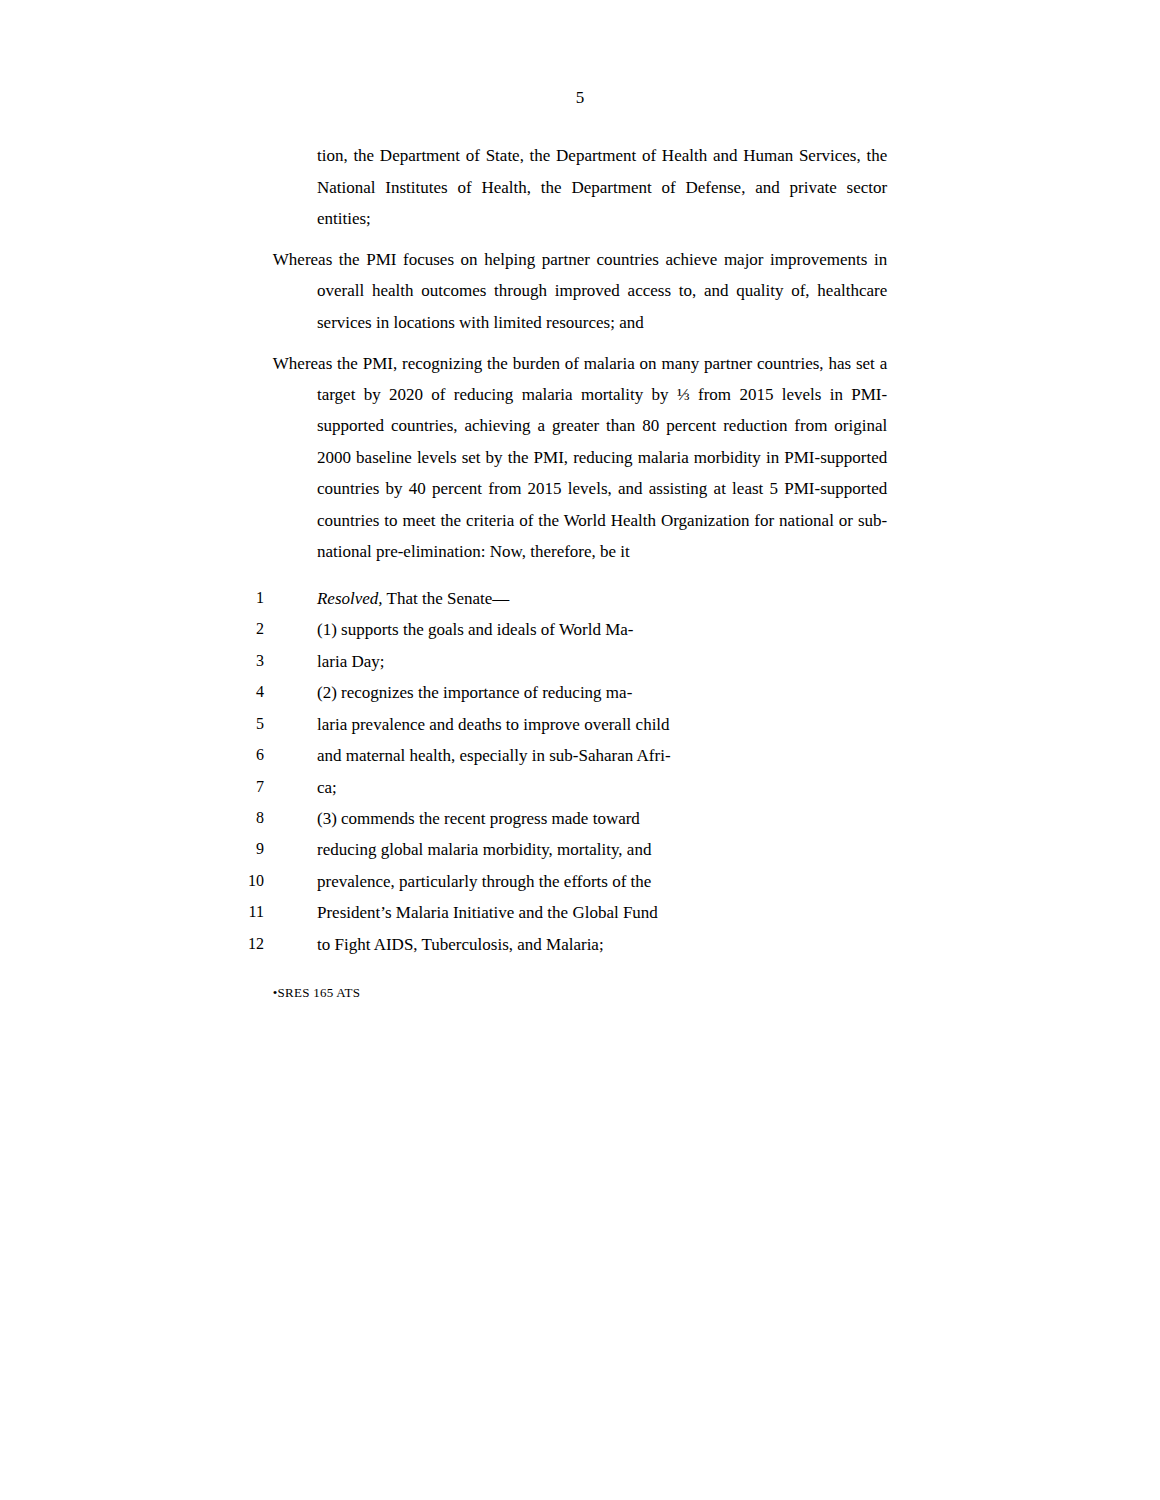5
tion, the Department of State, the Department of Health and Human Services, the National Institutes of Health, the Department of Defense, and private sector entities;
Whereas the PMI focuses on helping partner countries achieve major improvements in overall health outcomes through improved access to, and quality of, healthcare services in locations with limited resources; and
Whereas the PMI, recognizing the burden of malaria on many partner countries, has set a target by 2020 of reducing malaria mortality by ⅓ from 2015 levels in PMI-supported countries, achieving a greater than 80 percent reduction from original 2000 baseline levels set by the PMI, reducing malaria morbidity in PMI-supported countries by 40 percent from 2015 levels, and assisting at least 5 PMI-supported countries to meet the criteria of the World Health Organization for national or sub-national pre-elimination: Now, therefore, be it
1 Resolved, That the Senate—
2(1) supports the goals and ideals of World Ma-
3laria Day;
4(2) recognizes the importance of reducing ma-
5laria prevalence and deaths to improve overall child
6and maternal health, especially in sub-Saharan Afri-
7ca;
8(3) commends the recent progress made toward
9reducing global malaria morbidity, mortality, and
10prevalence, particularly through the efforts of the
11 President’s Malaria Initiative and the Global Fund
12to Fight AIDS, Tuberculosis, and Malaria;
•SRES 165 ATS